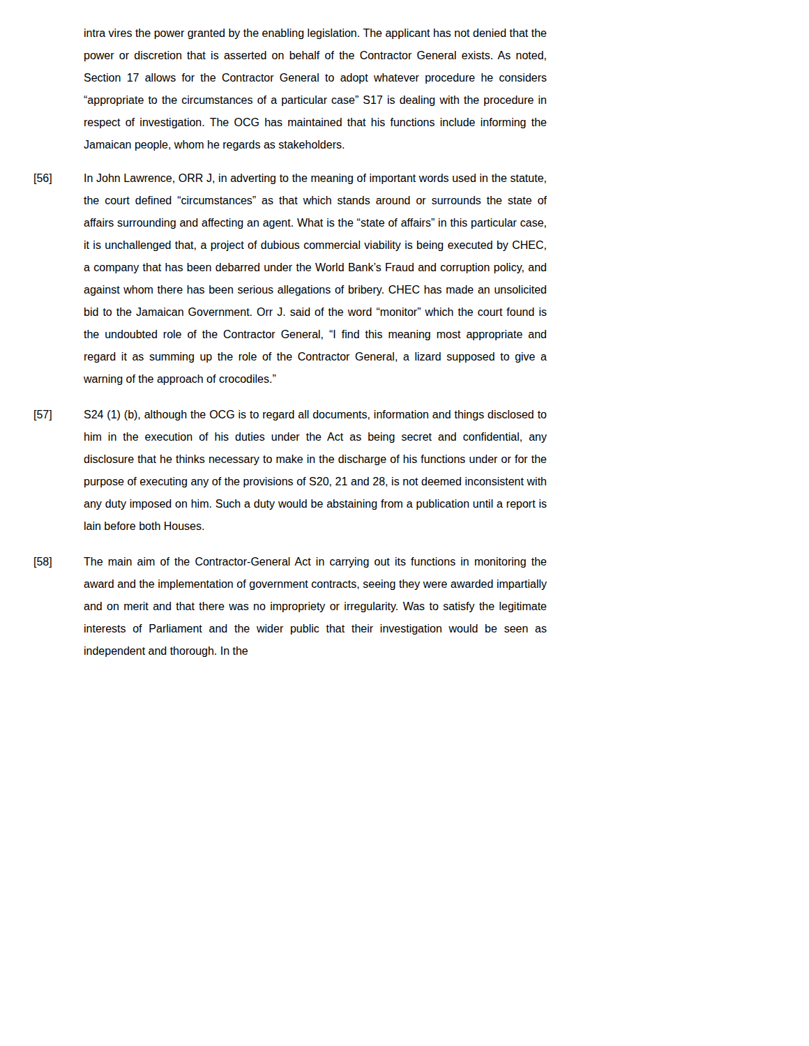intra vires the power granted by the enabling legislation. The applicant has not denied that the power or discretion that is asserted on behalf of the Contractor General exists. As noted, Section 17 allows for the Contractor General to adopt whatever procedure he considers “appropriate to the circumstances of a particular case” S17 is dealing with the procedure in respect of investigation. The OCG has maintained that his functions include informing the Jamaican people, whom he regards as stakeholders.
[56]
In John Lawrence, ORR J, in adverting to the meaning of important words used in the statute, the court defined “circumstances” as that which stands around or surrounds the state of affairs surrounding and affecting an agent. What is the “state of affairs” in this particular case, it is unchallenged that, a project of dubious commercial viability is being executed by CHEC, a company that has been debarred under the World Bank’s Fraud and corruption policy, and against whom there has been serious allegations of bribery. CHEC has made an unsolicited bid to the Jamaican Government. Orr J. said of the word “monitor” which the court found is the undoubted role of the Contractor General, “I find this meaning most appropriate and regard it as summing up the role of the Contractor General, a lizard supposed to give a warning of the approach of crocodiles.”
[57]
S24 (1) (b), although the OCG is to regard all documents, information and things disclosed to him in the execution of his duties under the Act as being secret and confidential, any disclosure that he thinks necessary to make in the discharge of his functions under or for the purpose of executing any of the provisions of S20, 21 and 28, is not deemed inconsistent with any duty imposed on him. Such a duty would be abstaining from a publication until a report is lain before both Houses.
[58]
The main aim of the Contractor-General Act in carrying out its functions in monitoring the award and the implementation of government contracts, seeing they were awarded impartially and on merit and that there was no impropriety or irregularity. Was to satisfy the legitimate interests of Parliament and the wider public that their investigation would be seen as independent and thorough. In the